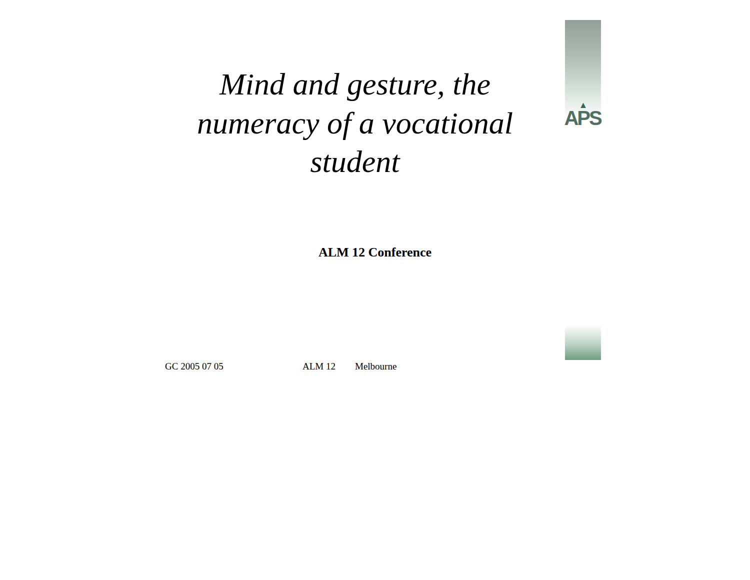▲APS
Mind and gesture, the numeracy of a vocational student
ALM 12 Conference
GC 2005 07 05 ALM 12 Melbourne